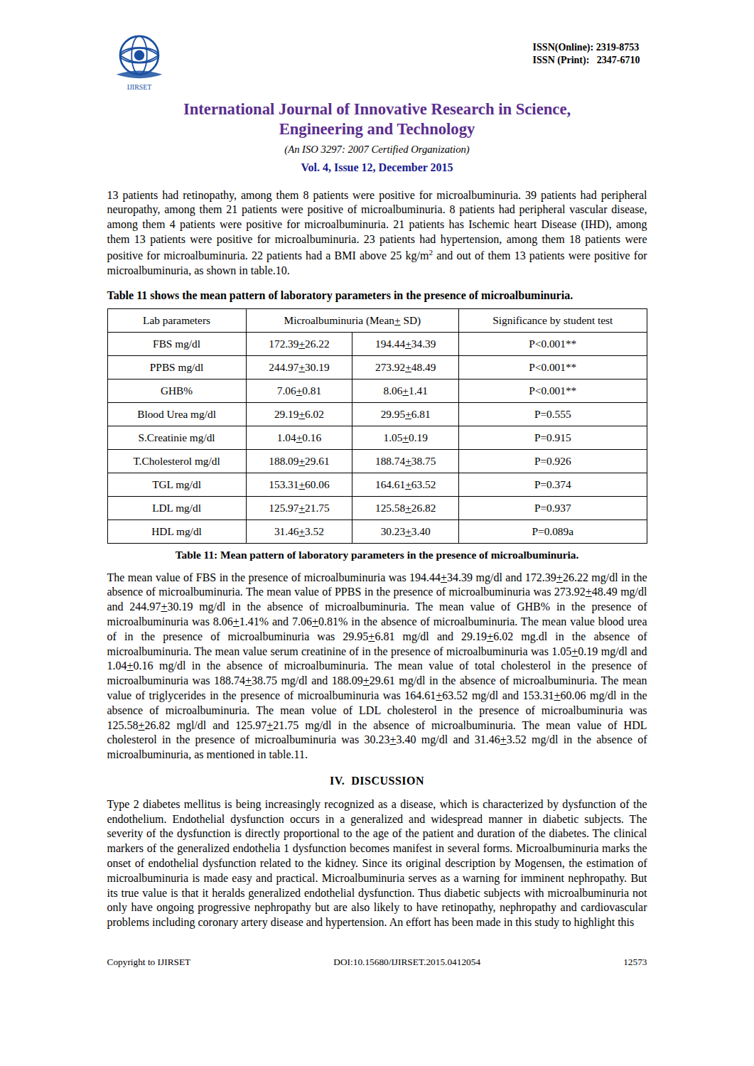IJIRSET
ISSN(Online): 2319-8753
ISSN (Print): 2347-6710
International Journal of Innovative Research in Science,
Engineering and Technology
(An ISO 3297: 2007 Certified Organization)
Vol. 4, Issue 12, December 2015
13 patients had retinopathy, among them 8 patients were positive for microalbuminuria. 39 patients had peripheral neuropathy, among them 21 patients were positive of microalbuminuria. 8 patients had peripheral vascular disease, among them 4 patients were positive for microalbuminuria. 21 patients has Ischemic heart Disease (IHD), among them 13 patients were positive for microalbuminuria. 23 patients had hypertension, among them 18 patients were positive for microalbuminuria. 22 patients had a BMI above 25 kg/m2 and out of them 13 patients were positive for microalbuminuria, as shown in table.10.
Table 11 shows the mean pattern of laboratory parameters in the presence of microalbuminuria.
| Lab parameters | Microalbuminuria (Mean + SD) | Significance by student test |
| FBS mg/dl | 172.39 + 26.22 | 194.44 + 34.39 | P<0.001** |
| PPBS mg/dl | 244.97 + 30.19 | 273.92 + 48.49 | P<0.001** |
| GHB% | 7.06 + 0.81 | 8.06 + 1.41 | P<0.001** |
| Blood Urea mg/dl | 29.19 + 6.02 | 29.95 + 6.81 | P=0.555 |
| S.Creatinie mg/dl | 1.04 + 0.16 | 1.05 + 0.19 | P=0.915 |
| T.Cholesterol mg/dl | 188.09 + 29.61 | 188.74 + 38.75 | P=0.926 |
| TGL mg/dl | 153.31 + 60.06 | 164.61 + 63.52 | P=0.374 |
| LDL mg/dl | 125.97 + 21.75 | 125.58 + 26.82 | P=0.937 |
| HDL mg/dl | 31.46 + 3.52 | 30.23 + 3.40 | P=0.089a |
Table 11: Mean pattern of laboratory parameters in the presence of microalbuminuria.
The mean value of FBS in the presence of microalbuminuria was 194.44+34.39 mg/dl and 172.39+26.22 mg/dl in the absence of microalbuminuria. The mean value of PPBS in the presence of microalbuminuria was 273.92+48.49 mg/dl and 244.97+30.19 mg/dl in the absence of microalbuminuria. The mean value of GHB% in the presence of microalbuminuria was 8.06+1.41% and 7.06+0.81% in the absence of microalbuminuria. The mean value blood urea of in the presence of microalbuminuria was 29.95+6.81 mg/dl and 29.19+6.02 mg.dl in the absence of microalbuminuria. The mean value serum creatinine of in the presence of microalbuminuria was 1.05+0.19 mg/dl and 1.04+0.16 mg/dl in the absence of microalbuminuria. The mean value of total cholesterol in the presence of microalbuminuria was 188.74+38.75 mg/dl and 188.09+29.61 mg/dl in the absence of microalbuminuria. The mean value of triglycerides in the presence of microalbuminuria was 164.61+63.52 mg/dl and 153.31+60.06 mg/dl in the absence of microalbuminuria. The mean volue of LDL cholesterol in the presence of microalbuminuria was 125.58+26.82 mgl/dl and 125.97+21.75 mg/dl in the absence of microalbuminuria. The mean value of HDL cholesterol in the presence of microalbuminuria was 30.23+3.40 mg/dl and 31.46+3.52 mg/dl in the absence of microalbuminuria, as mentioned in table.11.
IV. DISCUSSION
Type 2 diabetes mellitus is being increasingly recognized as a disease, which is characterized by dysfunction of the endothelium. Endothelial dysfunction occurs in a generalized and widespread manner in diabetic subjects. The severity of the dysfunction is directly proportional to the age of the patient and duration of the diabetes. The clinical markers of the generalized endothelia 1 dysfunction becomes manifest in several forms. Microalbuminuria marks the onset of endothelial dysfunction related to the kidney. Since its original description by Mogensen, the estimation of microalbuminuria is made easy and practical. Microalbuminuria serves as a warning for imminent nephropathy. But its true value is that it heralds generalized endothelial dysfunction. Thus diabetic subjects with microalbuminuria not only have ongoing progressive nephropathy but are also likely to have retinopathy, nephropathy and cardiovascular problems including coronary artery disease and hypertension. An effort has been made in this study to highlight this
Copyright to IJIRSET
DOI:10.15680/IJIRSET.2015.0412054
12573